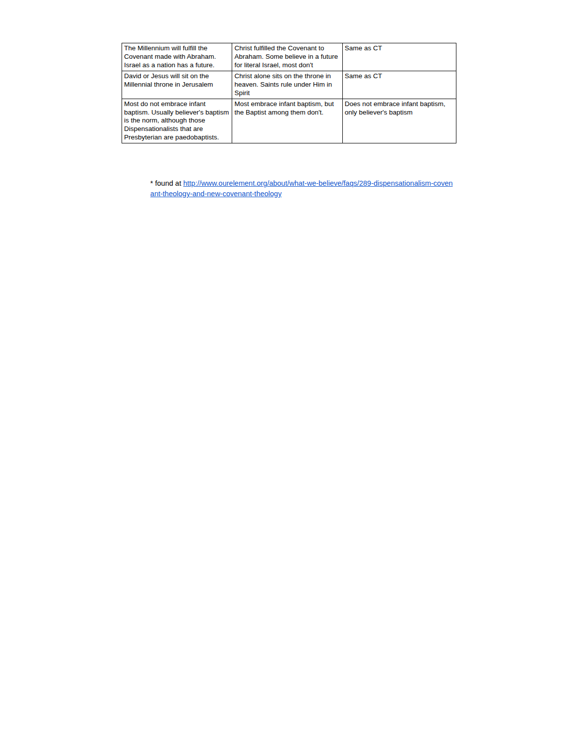| The Millennium will fulfill the Covenant made with Abraham. Israel as a nation has a future. | Christ fulfilled the Covenant to Abraham. Some believe in a future for literal Israel, most don't | Same as CT |
| David or Jesus will sit on the Millennial throne in Jerusalem | Christ alone sits on the throne in heaven. Saints rule under Him in Spirit | Same as CT |
| Most do not embrace infant baptism. Usually believer's baptism is the norm, although those Dispensationalists that are Presbyterian are paedobaptists. | Most embrace infant baptism, but the Baptist among them don't. | Does not embrace infant baptism, only believer's baptism |
* found at http://www.ourelement.org/about/what-we-believe/faqs/289-dispensationalism-covenant-theology-and-new-covenant-theology